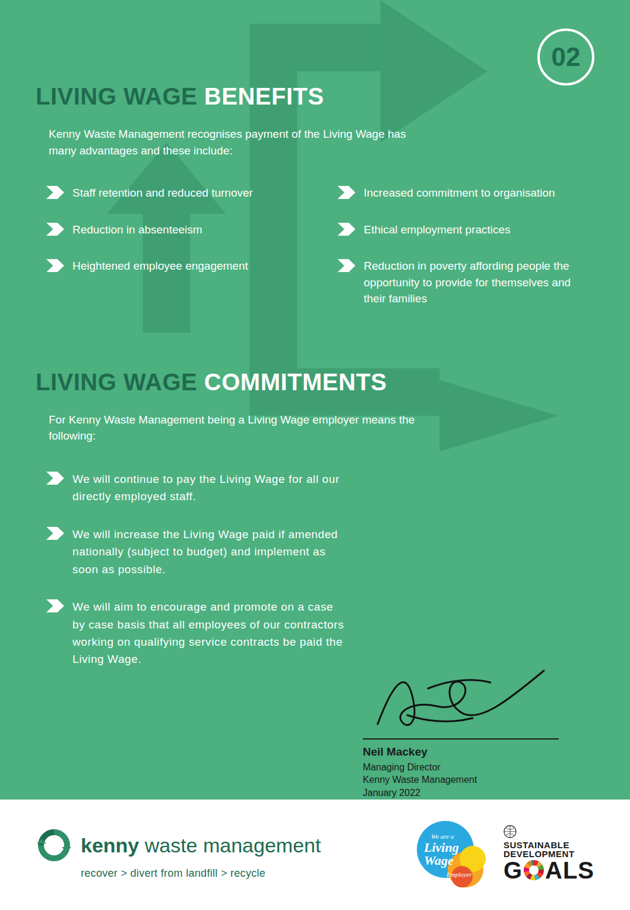02
LIVING WAGE BENEFITS
Kenny Waste Management recognises payment of the Living Wage has many advantages and these include:
Staff retention and reduced turnover
Reduction in absenteeism
Heightened employee engagement
Increased commitment to organisation
Ethical employment practices
Reduction in poverty affording people the opportunity to provide for themselves and their families
LIVING WAGE COMMITMENTS
For Kenny Waste Management being a Living Wage employer means the following:
We will continue to pay the Living Wage for all our directly employed staff.
We will increase the Living Wage paid if amended nationally (subject to budget) and implement as soon as possible.
We will aim to encourage and promote on a case by case basis that all employees of our contractors working on qualifying service contracts be paid the Living Wage.
Neil Mackey
Managing Director
Kenny Waste Management
January 2022
kenny waste management
recover > divert from landfill > recycle
We are a Living Wage Employer
SUSTAINABLE
DEVELOPMENT
G ALS